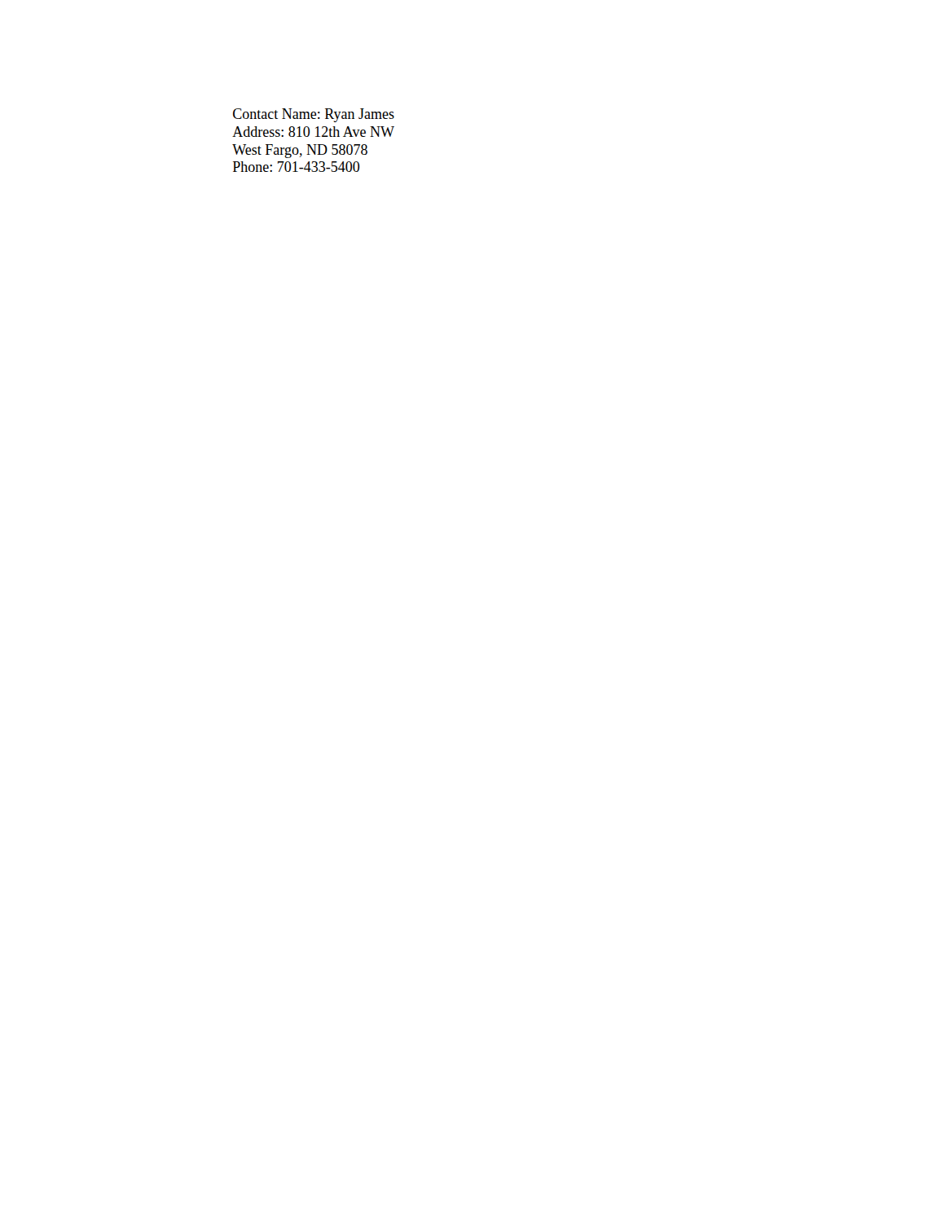Contact Name: Ryan James Address: 810 12th Ave NW West Fargo, ND 58078 Phone: 701-433-5400